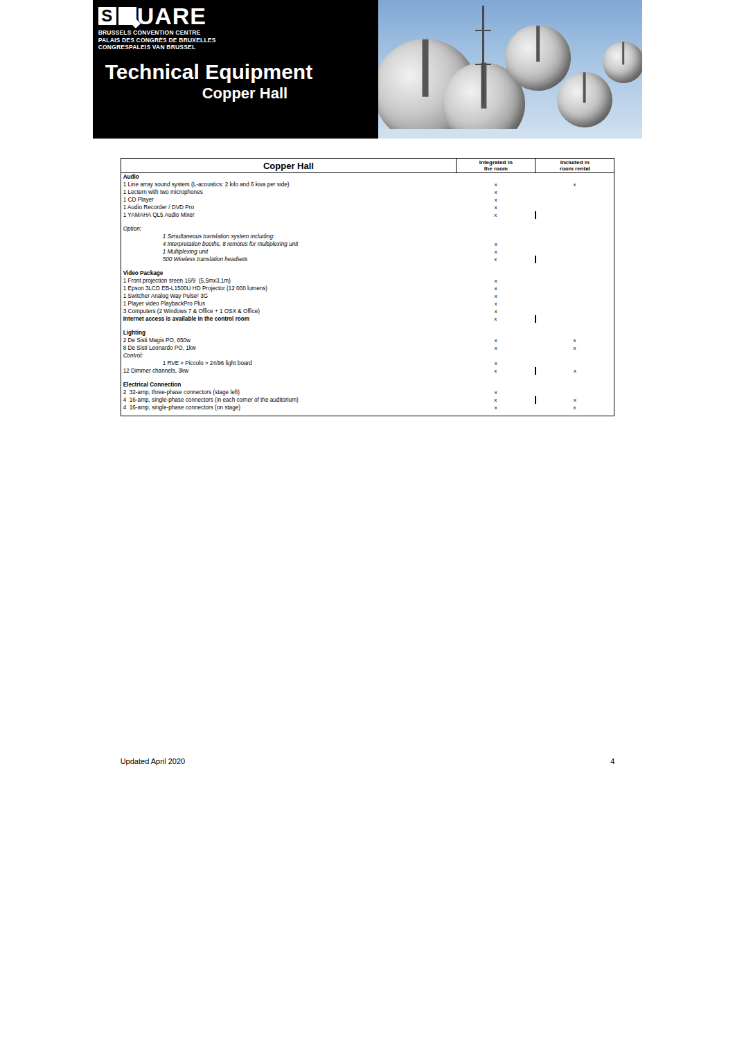S UARE
BRUSSELS CONVENTION CENTRE
PALAIS DES CONGRÈS DE BRUXELLES
CONGRESPALEIS VAN BRUSSEL
Technical Equipment
Copper Hall
| Copper Hall | Integrated in the room | Included in room rental |
| --- | --- | --- |
| Audio | | |
| 1 Line array sound system (L-acoustics: 2 kilo and 6 kiva per side) | x | x |
| 1 Lectern with two microphones | x | |
| 1 CD Player | x | |
| 1 Audio Recorder / DVD Pro | x | |
| 1 YAMAHA QL5 Audio Mixer | x | |
| Option: | | |
| 1 Simultaneous translation system including: | | |
| 4 Interpretation booths, 8 remotes for multiplexing unit | x | |
| 1 Multiplexing unit | x | |
| 500 Wireless translation headsets | x | |
| Video Package | | |
| 1 Front projection sreen 16/9 (5,5mx3,1m) | x | |
| 1 Epson 3LCD EB-L1500U HD Projector (12 000 lumens) | x | |
| 1 Switcher Analog Way Pulse² 3G | x | |
| 1 Player video PlaybackPro Plus | x | |
| 3 Computers (2 Windows 7 & Office + 1 OSX & Office) | x | |
| Internet access is available in the control room | x | |
| Lighting | | |
| 2 De Sisti Magis PO, 650w | x | x |
| 8 De Sisti Leonardo PO, 1kw | x | x |
| Control: | | |
| 1 RVE « Piccolo » 24/96 light board | x | |
| 12 Dimmer channels, 3kw | x | x |
| Electrical Connection | | |
| 2 32-amp, three-phase connectors (stage left) | x | |
| 4 16-amp, single-phase connectors (in each corner of the auditorium) | x | x |
| 4 16-amp, single-phase connectors (on stage) | x | x |
Updated April 2020
4